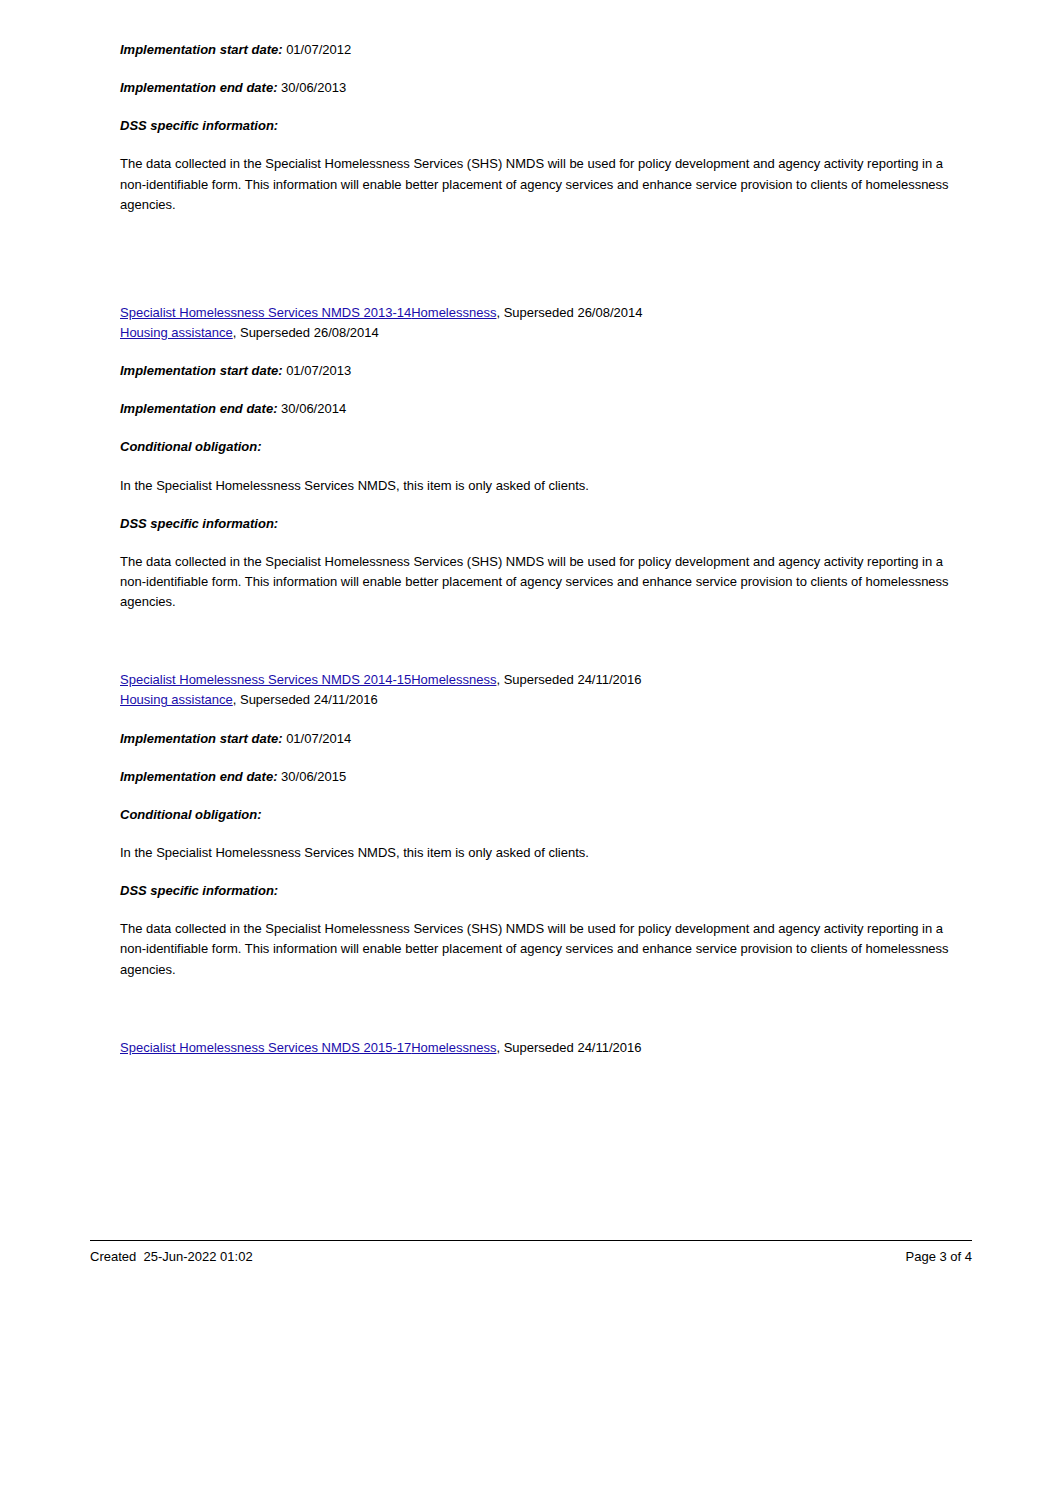Implementation start date: 01/07/2012
Implementation end date: 30/06/2013
DSS specific information:
The data collected in the Specialist Homelessness Services (SHS) NMDS will be used for policy development and agency activity reporting in a non-identifiable form. This information will enable better placement of agency services and enhance service provision to clients of homelessness agencies.
Specialist Homelessness Services NMDS 2013-14 Homelessness, Superseded 26/08/2014
Housing assistance, Superseded 26/08/2014
Implementation start date: 01/07/2013
Implementation end date: 30/06/2014
Conditional obligation:
In the Specialist Homelessness Services NMDS, this item is only asked of clients.
DSS specific information:
The data collected in the Specialist Homelessness Services (SHS) NMDS will be used for policy development and agency activity reporting in a non-identifiable form. This information will enable better placement of agency services and enhance service provision to clients of homelessness agencies.
Specialist Homelessness Services NMDS 2014-15 Homelessness, Superseded 24/11/2016
Housing assistance, Superseded 24/11/2016
Implementation start date: 01/07/2014
Implementation end date: 30/06/2015
Conditional obligation:
In the Specialist Homelessness Services NMDS, this item is only asked of clients.
DSS specific information:
The data collected in the Specialist Homelessness Services (SHS) NMDS will be used for policy development and agency activity reporting in a non-identifiable form. This information will enable better placement of agency services and enhance service provision to clients of homelessness agencies.
Specialist Homelessness Services NMDS 2015-17 Homelessness, Superseded 24/11/2016
Created 25-Jun-2022 01:02 Page 3 of 4